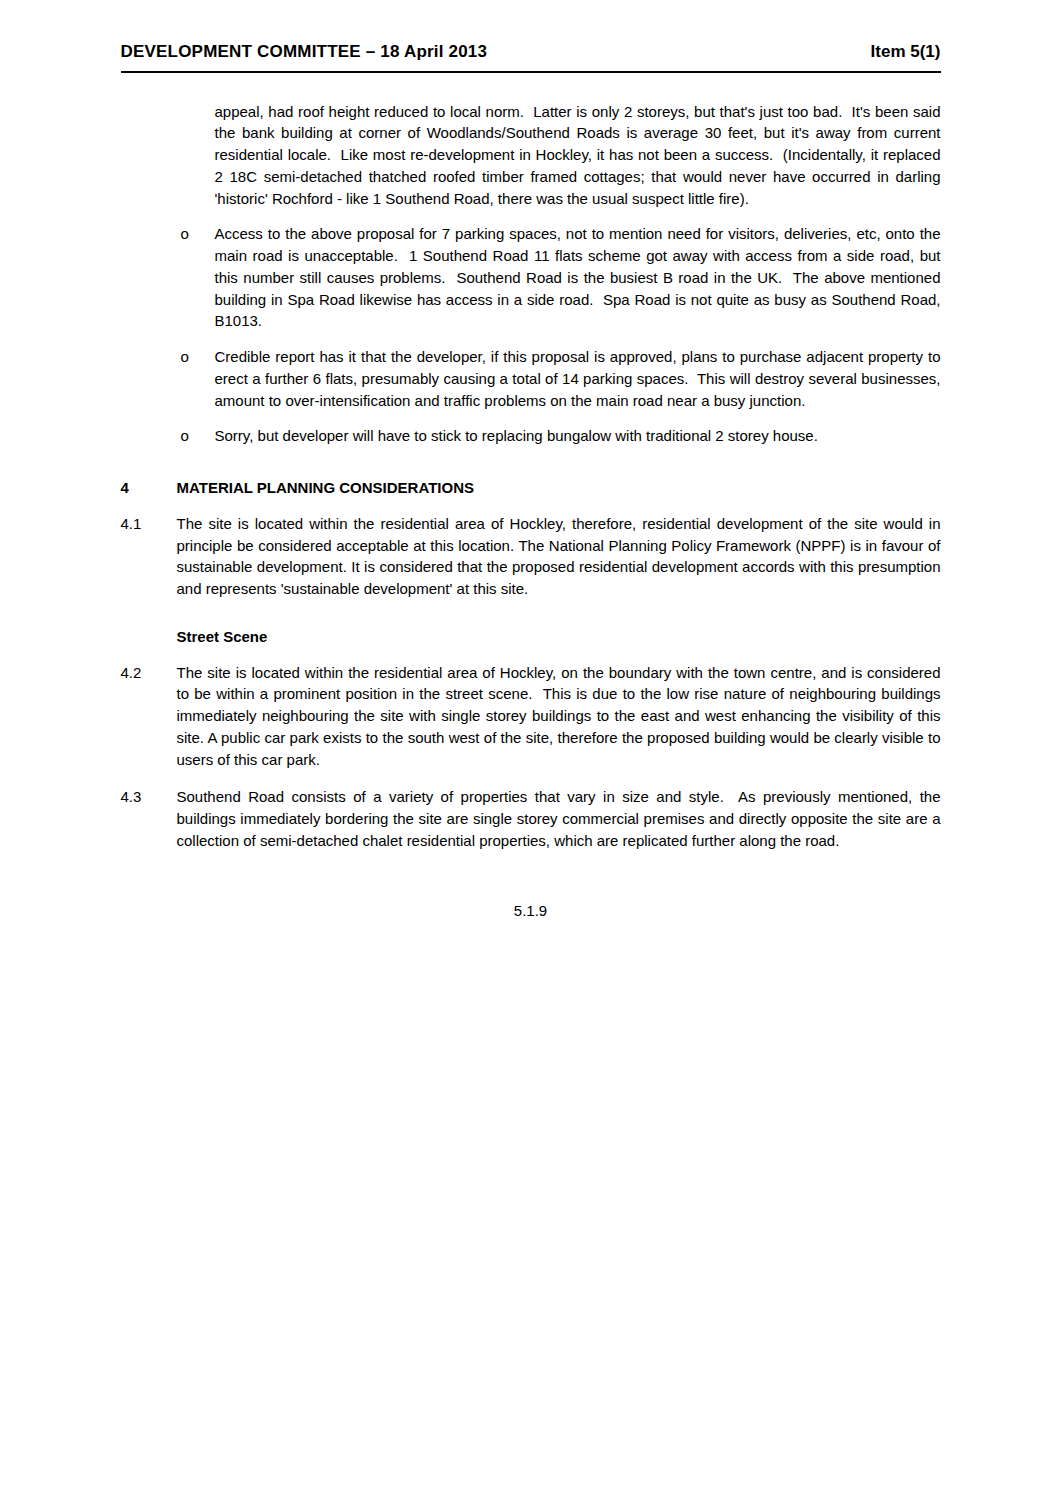DEVELOPMENT COMMITTEE – 18 April 2013 Item 5(1)
appeal, had roof height reduced to local norm. Latter is only 2 storeys, but that's just too bad. It's been said the bank building at corner of Woodlands/Southend Roads is average 30 feet, but it's away from current residential locale. Like most re-development in Hockley, it has not been a success. (Incidentally, it replaced 2 18C semi-detached thatched roofed timber framed cottages; that would never have occurred in darling 'historic' Rochford - like 1 Southend Road, there was the usual suspect little fire).
Access to the above proposal for 7 parking spaces, not to mention need for visitors, deliveries, etc, onto the main road is unacceptable. 1 Southend Road 11 flats scheme got away with access from a side road, but this number still causes problems. Southend Road is the busiest B road in the UK. The above mentioned building in Spa Road likewise has access in a side road. Spa Road is not quite as busy as Southend Road, B1013.
Credible report has it that the developer, if this proposal is approved, plans to purchase adjacent property to erect a further 6 flats, presumably causing a total of 14 parking spaces. This will destroy several businesses, amount to over-intensification and traffic problems on the main road near a busy junction.
Sorry, but developer will have to stick to replacing bungalow with traditional 2 storey house.
4 MATERIAL PLANNING CONSIDERATIONS
4.1 The site is located within the residential area of Hockley, therefore, residential development of the site would in principle be considered acceptable at this location. The National Planning Policy Framework (NPPF) is in favour of sustainable development. It is considered that the proposed residential development accords with this presumption and represents 'sustainable development' at this site.
Street Scene
4.2 The site is located within the residential area of Hockley, on the boundary with the town centre, and is considered to be within a prominent position in the street scene. This is due to the low rise nature of neighbouring buildings immediately neighbouring the site with single storey buildings to the east and west enhancing the visibility of this site. A public car park exists to the south west of the site, therefore the proposed building would be clearly visible to users of this car park.
4.3 Southend Road consists of a variety of properties that vary in size and style. As previously mentioned, the buildings immediately bordering the site are single storey commercial premises and directly opposite the site are a collection of semi-detached chalet residential properties, which are replicated further along the road.
5.1.9